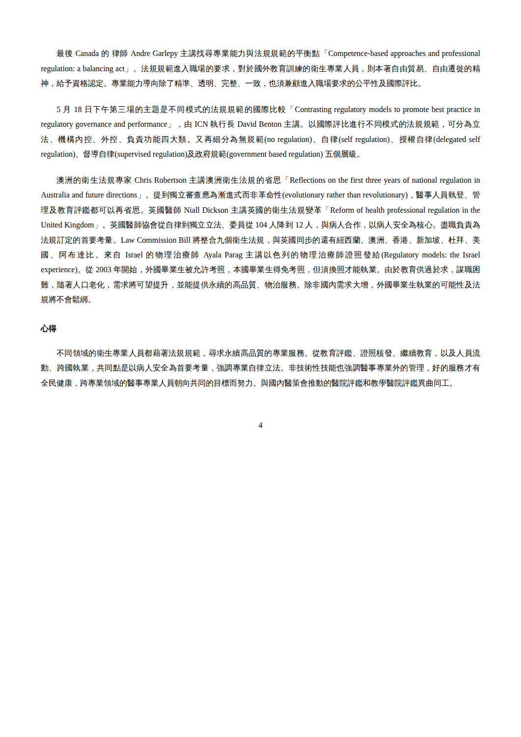最後 Canada 的 律師 Andre Garlepy 主講找尋專業能力與法規規範的平衡點「Competence-based approaches and professional regulation: a balancing act」。法規規範進入職場的要求，對於國外教育訓練的衛生專業人員，則本著自由貿易、自由遷徙的精神，給予資格認定。專業能力導向除了精準、透明、完整、一致，也須兼顧進入職場要求的公平性及國際評比。
5 月 18 日下午第三場的主題是不同模式的法規規範的國際比較「Contrasting regulatory models to promote best practice in regulatory governance and performance」，由 ICN 執行長 David Benton 主講。以國際評比進行不同模式的法規規範，可分為立法、機構內控、外控、負責功能四大類。又再細分為無規範(no regulation)、自律(self regulation)、授權自律(delegated self regulation)、督導自律(supervised regulation)及政府規範(government based regulation) 五個層級。
澳洲的衛生法規專家 Chris Robertson 主講澳洲衛生法規的省思「Reflections on the first three years of national regulation in Australia and future directions」。提到獨立審查應為漸進式而非革命性(evolutionary rather than revolutionary)，醫事人員執登、管理及教育評鑑都可以再省思。英國醫師 Niall Dickson 主講英國的衛生法規變革「Reform of health professional regulation in the United Kingdom」。英國醫師協會從自律到獨立立法、委員從 104 人降到 12 人，與病人合作，以病人安全為核心。盡職負責為法規訂定的首要考量。Law Commission Bill 將整合九個衛生法規，與英國同步的還有紐西蘭、澳洲、香港、新加坡、杜拜、美國、阿布達比。來自 Israel 的物理治療師 Ayala Parag 主講以色列的物理治療師證照發給(Regulatory models: the Israel experience)。從 2003 年開始，外國畢業生被允許考照，本國畢業生得免考照，但須換照才能執業。由於教育供過於求，謀職困難，隨著人口老化，需求將可望提升，並能提供永續的高品質、物治服務。除非國內需求大增，外國畢業生執業的可能性及法規將不會鬆綁。
心得
不同領域的衛生專業人員都藉著法規規範，尋求永續高品質的專業服務。從教育評鑑、證照核發、繼續教育，以及人員流動、跨國執業，共同點是以病人安全為首要考量，強調專業自律立法。非技術性技能也強調醫事專業外的管理，好的服務才有全民健康，跨專業領域的醫事專業人員朝向共同的目標而努力。與國內醫策會推動的醫院評鑑和教學醫院評鑑異曲同工。
4